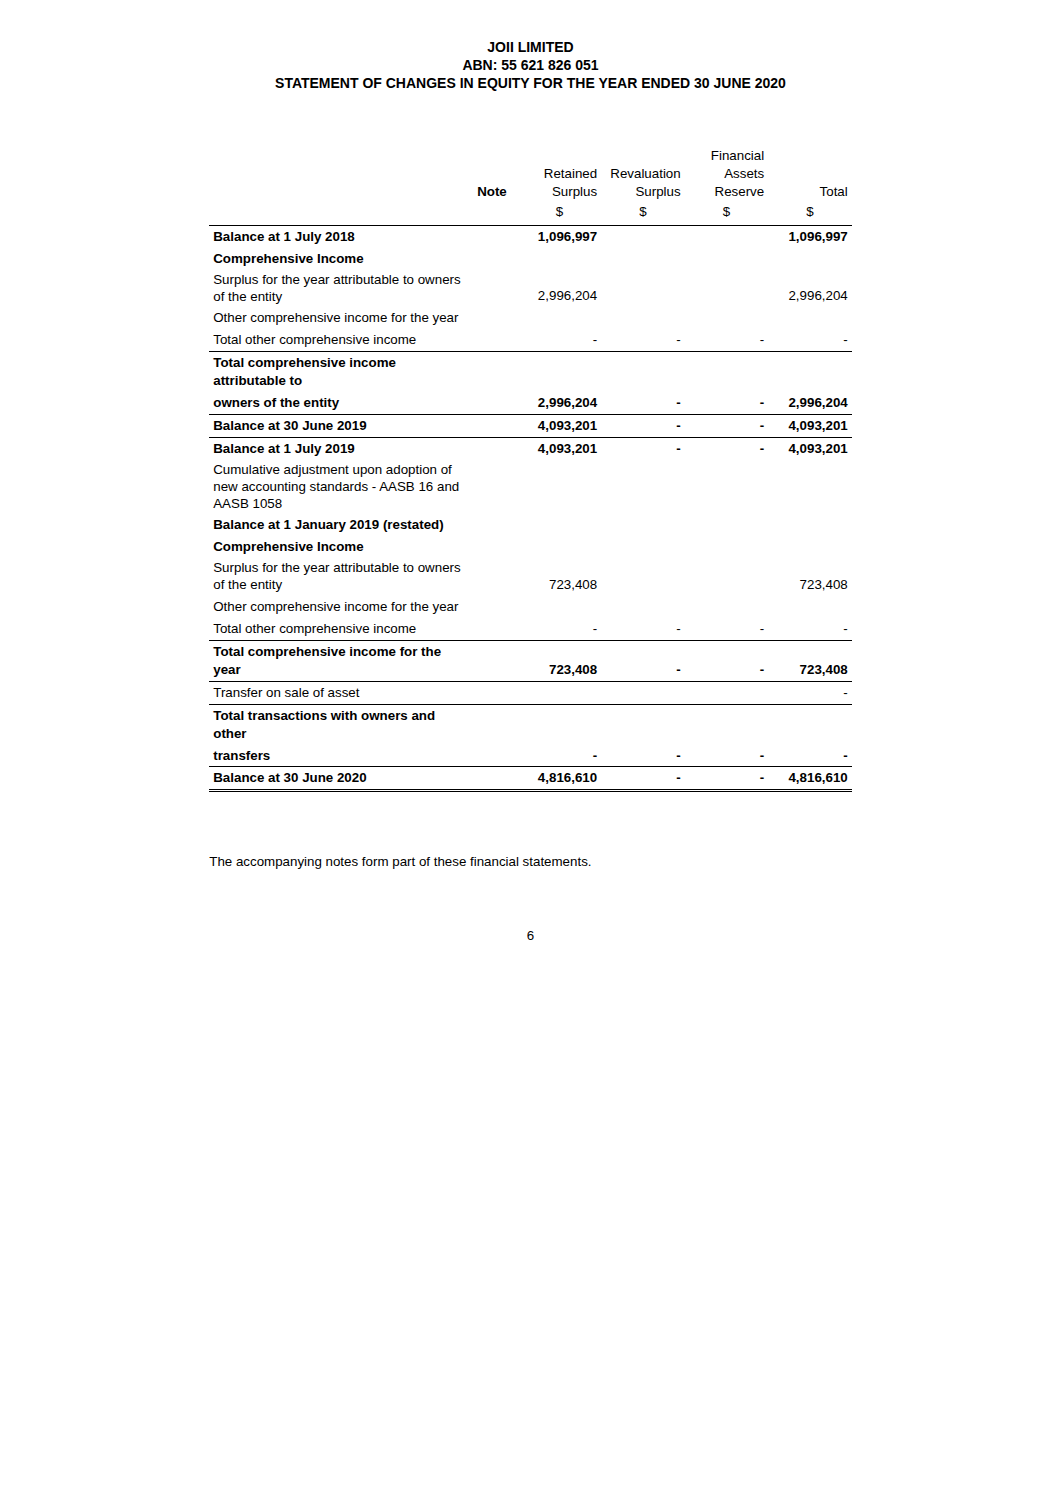JOII LIMITED
ABN: 55 621 826 051
STATEMENT OF CHANGES IN EQUITY FOR THE YEAR ENDED 30 JUNE 2020
| | Note | Retained Surplus | Revaluation Surplus | Financial Assets Reserve | Total |
| --- | --- | --- | --- | --- | --- |
| | | $ | $ | $ | $ |
| Balance at 1 July 2018 | | 1,096,997 | | | 1,096,997 |
| Comprehensive Income | | | | | |
| Surplus for the year attributable to owners of the entity | | 2,996,204 | | | 2,996,204 |
| Other comprehensive income for the year | | | | | |
| Total other comprehensive income | | - | - | - | - |
| Total comprehensive income attributable to | | | | | |
| owners of the entity | | 2,996,204 | - | - | 2,996,204 |
| Balance at 30 June 2019 | | 4,093,201 | - | - | 4,093,201 |
| Balance at 1 July 2019 | | 4,093,201 | - | - | 4,093,201 |
| Cumulative adjustment upon adoption of new accounting standards - AASB 16 and AASB 1058 | | | | | |
| Balance at 1 January 2019 (restated) | | | | | |
| Comprehensive Income | | | | | |
| Surplus for the year attributable to owners of the entity | | 723,408 | | | 723,408 |
| Other comprehensive income for the year | | | | | |
| Total other comprehensive income | | - | - | - | - |
| Total comprehensive income for the year | | 723,408 | - | - | 723,408 |
| Transfer on sale of asset | | | | | - |
| Total transactions with owners and other | | | | | |
| transfers | | - | - | - | - |
| Balance at 30 June 2020 | | 4,816,610 | - | - | 4,816,610 |
The accompanying notes form part of these financial statements.
6